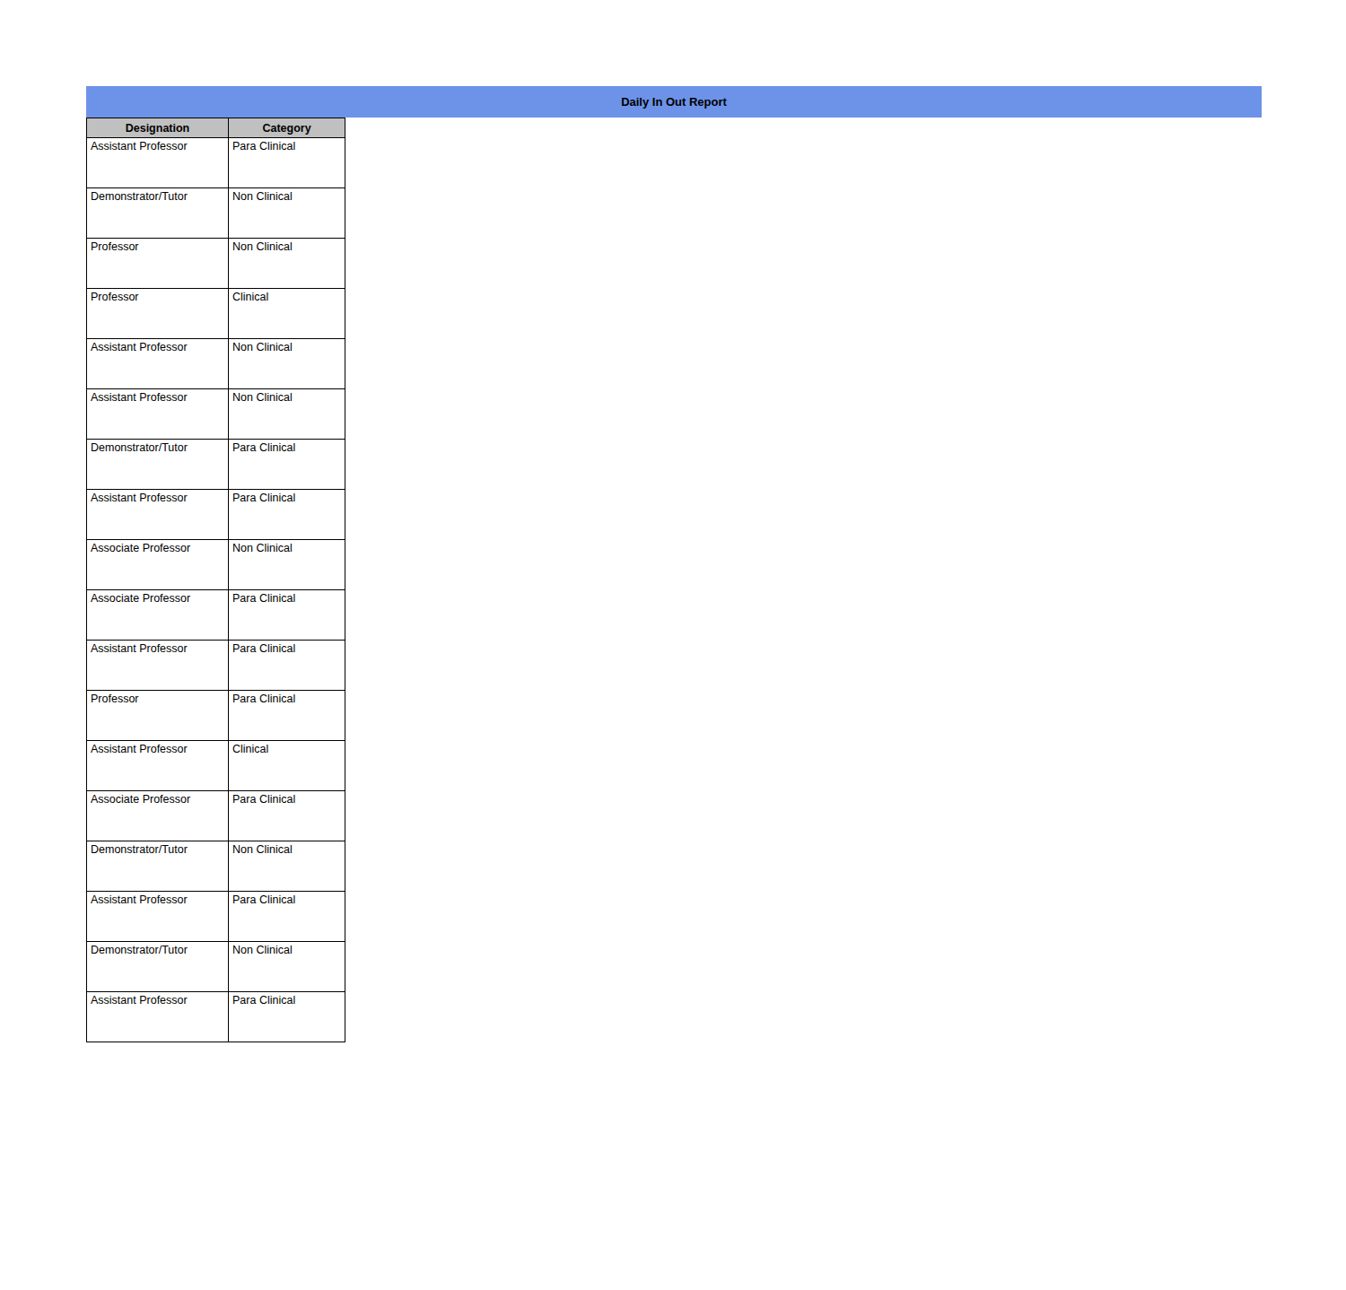Daily In Out Report
| Designation | Category |
| --- | --- |
| Assistant Professor | Para Clinical |
| Demonstrator/Tutor | Non Clinical |
| Professor | Non Clinical |
| Professor | Clinical |
| Assistant Professor | Non Clinical |
| Assistant Professor | Non Clinical |
| Demonstrator/Tutor | Para Clinical |
| Assistant Professor | Para Clinical |
| Associate Professor | Non Clinical |
| Associate Professor | Para Clinical |
| Assistant Professor | Para Clinical |
| Professor | Para Clinical |
| Assistant Professor | Clinical |
| Associate Professor | Para Clinical |
| Demonstrator/Tutor | Non Clinical |
| Assistant Professor | Para Clinical |
| Demonstrator/Tutor | Non Clinical |
| Assistant Professor | Para Clinical |